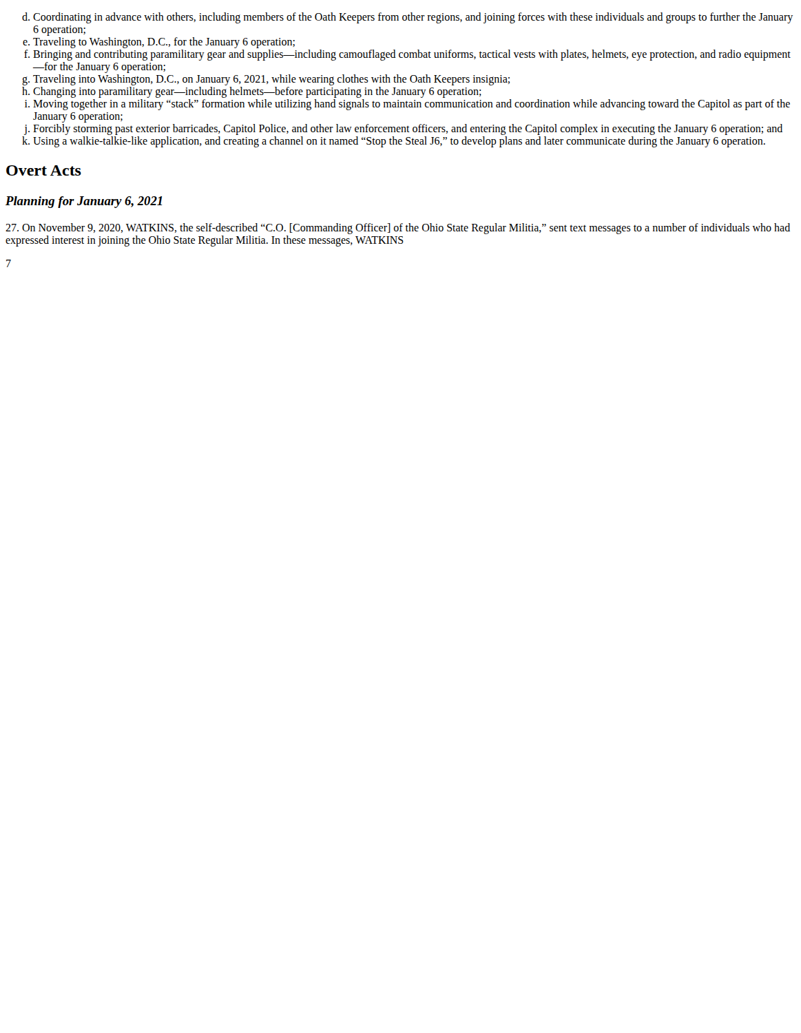Coordinating in advance with others, including members of the Oath Keepers from other regions, and joining forces with these individuals and groups to further the January 6 operation;
Traveling to Washington, D.C., for the January 6 operation;
Bringing and contributing paramilitary gear and supplies—including camouflaged combat uniforms, tactical vests with plates, helmets, eye protection, and radio equipment—for the January 6 operation;
Traveling into Washington, D.C., on January 6, 2021, while wearing clothes with the Oath Keepers insignia;
Changing into paramilitary gear—including helmets—before participating in the January 6 operation;
Moving together in a military “stack” formation while utilizing hand signals to maintain communication and coordination while advancing toward the Capitol as part of the January 6 operation;
Forcibly storming past exterior barricades, Capitol Police, and other law enforcement officers, and entering the Capitol complex in executing the January 6 operation; and
Using a walkie-talkie-like application, and creating a channel on it named “Stop the Steal J6,” to develop plans and later communicate during the January 6 operation.
Overt Acts
Planning for January 6, 2021
27. On November 9, 2020, WATKINS, the self-described “C.O. [Commanding Officer] of the Ohio State Regular Militia,” sent text messages to a number of individuals who had expressed interest in joining the Ohio State Regular Militia. In these messages, WATKINS
7